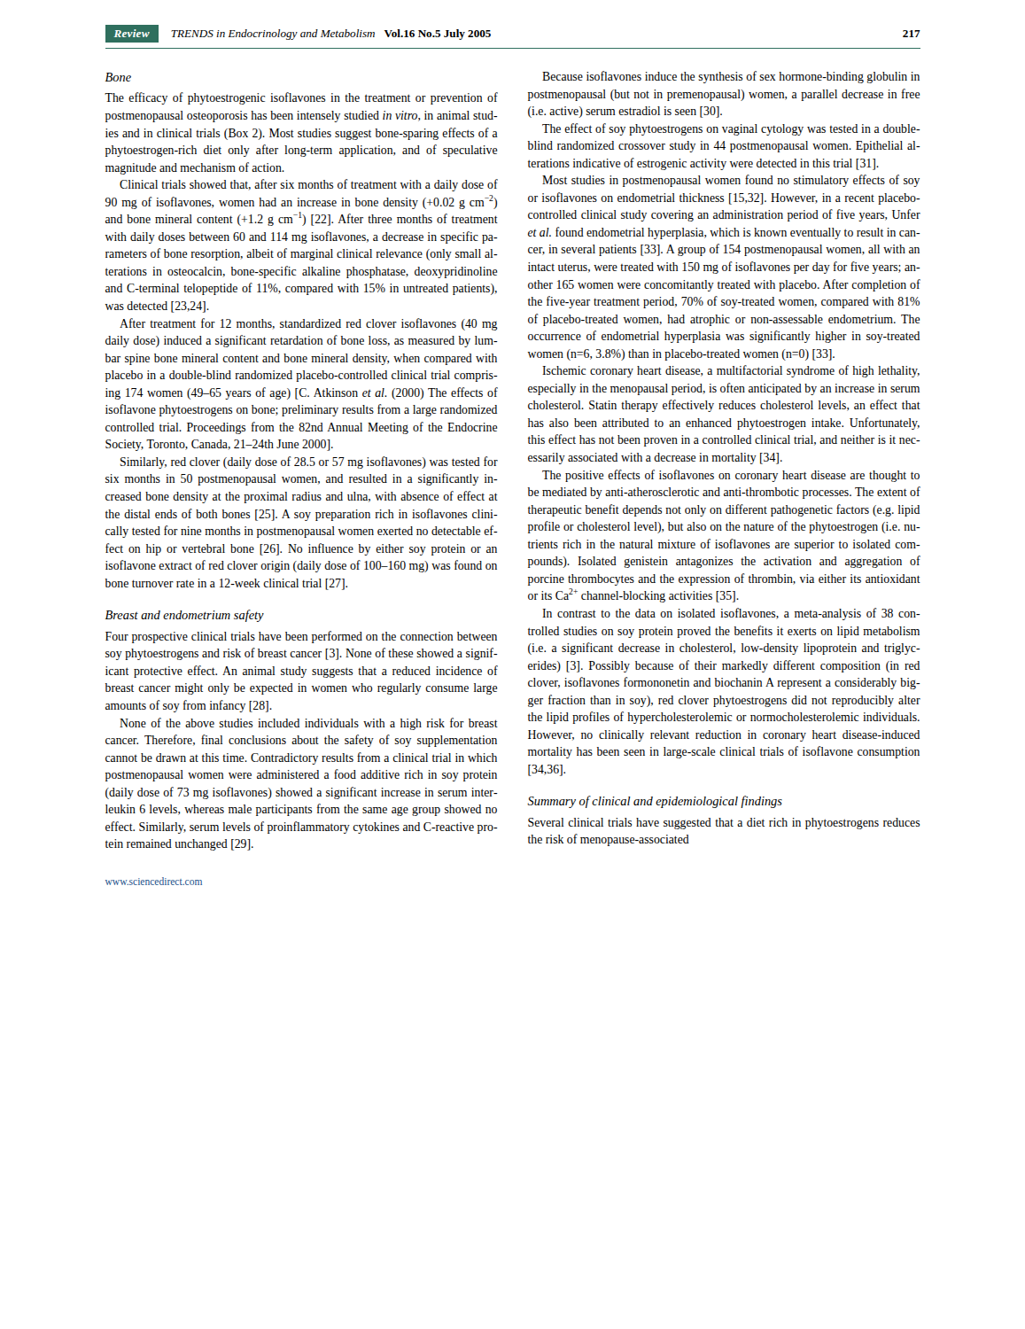Review TRENDS in Endocrinology and MetabolismVol.16 No.5 July 2005 217
Bone
The efficacy of phytoestrogenic isoflavones in the treatment or prevention of postmenopausal osteoporosis has been intensely studied in vitro, in animal studies and in clinical trials (Box 2). Most studies suggest bone-sparing effects of a phytoestrogen-rich diet only after long-term application, and of speculative magnitude and mechanism of action.
Clinical trials showed that, after six months of treatment with a daily dose of 90 mg of isoflavones, women had an increase in bone density (+0.02 g cm−2) and bone mineral content (+1.2 g cm−1) [22]. After three months of treatment with daily doses between 60 and 114 mg isoflavones, a decrease in specific parameters of bone resorption, albeit of marginal clinical relevance (only small alterations in osteocalcin, bone-specific alkaline phosphatase, deoxypridinoline and C-terminal telopeptide of 11%, compared with 15% in untreated patients), was detected [23,24].
After treatment for 12 months, standardized red clover isoflavones (40 mg daily dose) induced a significant retardation of bone loss, as measured by lumbar spine bone mineral content and bone mineral density, when compared with placebo in a double-blind randomized placebo-controlled clinical trial comprising 174 women (49–65 years of age) [C. Atkinson et al. (2000) The effects of isoflavone phytoestrogens on bone; preliminary results from a large randomized controlled trial. Proceedings from the 82nd Annual Meeting of the Endocrine Society, Toronto, Canada, 21–24th June 2000].
Similarly, red clover (daily dose of 28.5 or 57 mg isoflavones) was tested for six months in 50 postmenopausal women, and resulted in a significantly increased bone density at the proximal radius and ulna, with absence of effect at the distal ends of both bones [25]. A soy preparation rich in isoflavones clinically tested for nine months in postmenopausal women exerted no detectable effect on hip or vertebral bone [26]. No influence by either soy protein or an isoflavone extract of red clover origin (daily dose of 100–160 mg) was found on bone turnover rate in a 12-week clinical trial [27].
Breast and endometrium safety
Four prospective clinical trials have been performed on the connection between soy phytoestrogens and risk of breast cancer [3]. None of these showed a significant protective effect. An animal study suggests that a reduced incidence of breast cancer might only be expected in women who regularly consume large amounts of soy from infancy [28].
None of the above studies included individuals with a high risk for breast cancer. Therefore, final conclusions about the safety of soy supplementation cannot be drawn at this time. Contradictory results from a clinical trial in which postmenopausal women were administered a food additive rich in soy protein (daily dose of 73 mg isoflavones) showed a significant increase in serum interleukin 6 levels, whereas male participants from the same age group showed no effect. Similarly, serum levels of proinflammatory cytokines and C-reactive protein remained unchanged [29].
Because isoflavones induce the synthesis of sex hormone-binding globulin in postmenopausal (but not in premenopausal) women, a parallel decrease in free (i.e. active) serum estradiol is seen [30].
The effect of soy phytoestrogens on vaginal cytology was tested in a double-blind randomized crossover study in 44 postmenopausal women. Epithelial alterations indicative of estrogenic activity were detected in this trial [31].
Most studies in postmenopausal women found no stimulatory effects of soy or isoflavones on endometrial thickness [15,32]. However, in a recent placebo-controlled clinical study covering an administration period of five years, Unfer et al. found endometrial hyperplasia, which is known eventually to result in cancer, in several patients [33]. A group of 154 postmenopausal women, all with an intact uterus, were treated with 150 mg of isoflavones per day for five years; another 165 women were concomitantly treated with placebo. After completion of the five-year treatment period, 70% of soy-treated women, compared with 81% of placebo-treated women, had atrophic or non-assessable endometrium. The occurrence of endometrial hyperplasia was significantly higher in soy-treated women (n=6, 3.8%) than in placebo-treated women (n=0) [33].
Ischemic coronary heart disease, a multifactorial syndrome of high lethality, especially in the menopausal period, is often anticipated by an increase in serum cholesterol. Statin therapy effectively reduces cholesterol levels, an effect that has also been attributed to an enhanced phytoestrogen intake. Unfortunately, this effect has not been proven in a controlled clinical trial, and neither is it necessarily associated with a decrease in mortality [34].
The positive effects of isoflavones on coronary heart disease are thought to be mediated by anti-atherosclerotic and anti-thrombotic processes. The extent of therapeutic benefit depends not only on different pathogenetic factors (e.g. lipid profile or cholesterol level), but also on the nature of the phytoestrogen (i.e. nutrients rich in the natural mixture of isoflavones are superior to isolated compounds). Isolated genistein antagonizes the activation and aggregation of porcine thrombocytes and the expression of thrombin, via either its antioxidant or its Ca2+ channel-blocking activities [35].
In contrast to the data on isolated isoflavones, a meta-analysis of 38 controlled studies on soy protein proved the benefits it exerts on lipid metabolism (i.e. a significant decrease in cholesterol, low-density lipoprotein and triglycerides) [3]. Possibly because of their markedly different composition (in red clover, isoflavones formononetin and biochanin A represent a considerably bigger fraction than in soy), red clover phytoestrogens did not reproducibly alter the lipid profiles of hypercholesterolemic or normocholesterolemic individuals. However, no clinically relevant reduction in coronary heart disease-induced mortality has been seen in large-scale clinical trials of isoflavone consumption [34,36].
Summary of clinical and epidemiological findings
Several clinical trials have suggested that a diet rich in phytoestrogens reduces the risk of menopause-associated
www.sciencedirect.com